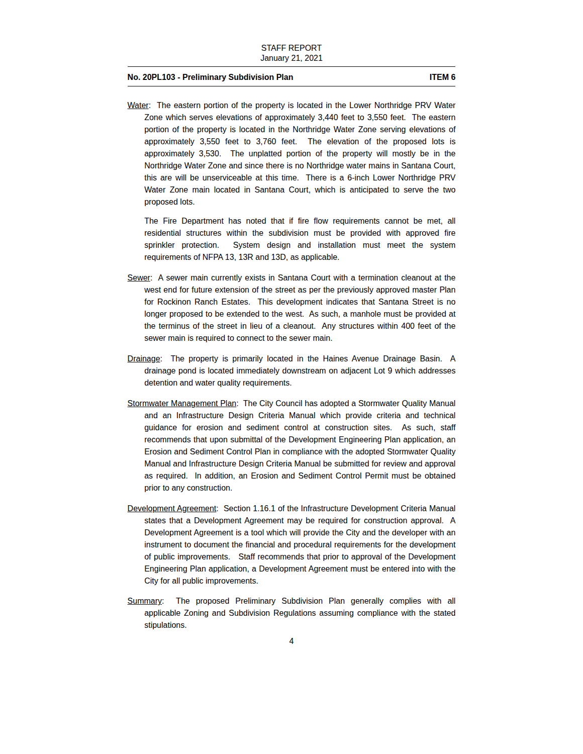STAFF REPORT
January 21, 2021
No. 20PL103 - Preliminary Subdivision Plan ITEM 6
Water: The eastern portion of the property is located in the Lower Northridge PRV Water Zone which serves elevations of approximately 3,440 feet to 3,550 feet. The eastern portion of the property is located in the Northridge Water Zone serving elevations of approximately 3,550 feet to 3,760 feet. The elevation of the proposed lots is approximately 3,530. The unplatted portion of the property will mostly be in the Northridge Water Zone and since there is no Northridge water mains in Santana Court, this are will be unserviceable at this time. There is a 6-inch Lower Northridge PRV Water Zone main located in Santana Court, which is anticipated to serve the two proposed lots.
The Fire Department has noted that if fire flow requirements cannot be met, all residential structures within the subdivision must be provided with approved fire sprinkler protection. System design and installation must meet the system requirements of NFPA 13, 13R and 13D, as applicable.
Sewer: A sewer main currently exists in Santana Court with a termination cleanout at the west end for future extension of the street as per the previously approved master Plan for Rockinon Ranch Estates. This development indicates that Santana Street is no longer proposed to be extended to the west. As such, a manhole must be provided at the terminus of the street in lieu of a cleanout. Any structures within 400 feet of the sewer main is required to connect to the sewer main.
Drainage: The property is primarily located in the Haines Avenue Drainage Basin. A drainage pond is located immediately downstream on adjacent Lot 9 which addresses detention and water quality requirements.
Stormwater Management Plan: The City Council has adopted a Stormwater Quality Manual and an Infrastructure Design Criteria Manual which provide criteria and technical guidance for erosion and sediment control at construction sites. As such, staff recommends that upon submittal of the Development Engineering Plan application, an Erosion and Sediment Control Plan in compliance with the adopted Stormwater Quality Manual and Infrastructure Design Criteria Manual be submitted for review and approval as required. In addition, an Erosion and Sediment Control Permit must be obtained prior to any construction.
Development Agreement: Section 1.16.1 of the Infrastructure Development Criteria Manual states that a Development Agreement may be required for construction approval. A Development Agreement is a tool which will provide the City and the developer with an instrument to document the financial and procedural requirements for the development of public improvements. Staff recommends that prior to approval of the Development Engineering Plan application, a Development Agreement must be entered into with the City for all public improvements.
Summary: The proposed Preliminary Subdivision Plan generally complies with all applicable Zoning and Subdivision Regulations assuming compliance with the stated stipulations.
4